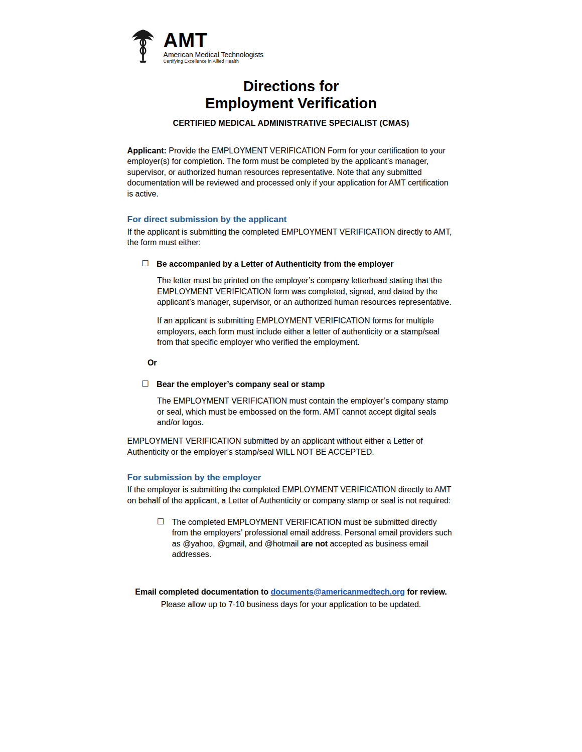AMT
American Medical Technologists
Certifying Excellence in Allied Health
Directions for
Employment Verification
CERTIFIED MEDICAL ADMINISTRATIVE SPECIALIST (CMAS)
Applicant: Provide the EMPLOYMENT VERIFICATION Form for your certification to your employer(s) for completion. The form must be completed by the applicant’s manager, supervisor, or authorized human resources representative. Note that any submitted documentation will be reviewed and processed only if your application for AMT certification is active.
For direct submission by the applicant
If the applicant is submitting the completed EMPLOYMENT VERIFICATION directly to AMT, the form must either:
☐
Be accompanied by a Letter of Authenticity from the employer
The letter must be printed on the employer’s company letterhead stating that the EMPLOYMENT VERIFICATION form was completed, signed, and dated by the applicant’s manager, supervisor, or an authorized human resources representative.
If an applicant is submitting EMPLOYMENT VERIFICATION forms for multiple employers, each form must include either a letter of authenticity or a stamp/seal from that specific employer who verified the employment.
Or
☐
Bear the employer’s company seal or stamp
The EMPLOYMENT VERIFICATION must contain the employer’s company stamp or seal, which must be embossed on the form. AMT cannot accept digital seals and/or logos.
EMPLOYMENT VERIFICATION submitted by an applicant without either a Letter of Authenticity or the employer’s stamp/seal WILL NOT BE ACCEPTED.
For submission by the employer
If the employer is submitting the completed EMPLOYMENT VERIFICATION directly to AMT on behalf of the applicant, a Letter of Authenticity or company stamp or seal is not required:
☐
The completed EMPLOYMENT VERIFICATION must be submitted directly from the employers’ professional email address. Personal email providers such as @yahoo, @gmail, and @hotmail are not accepted as business email addresses.
Email completed documentation to documents@americanmedtech.org for review.
Please allow up to 7-10 business days for your application to be updated.